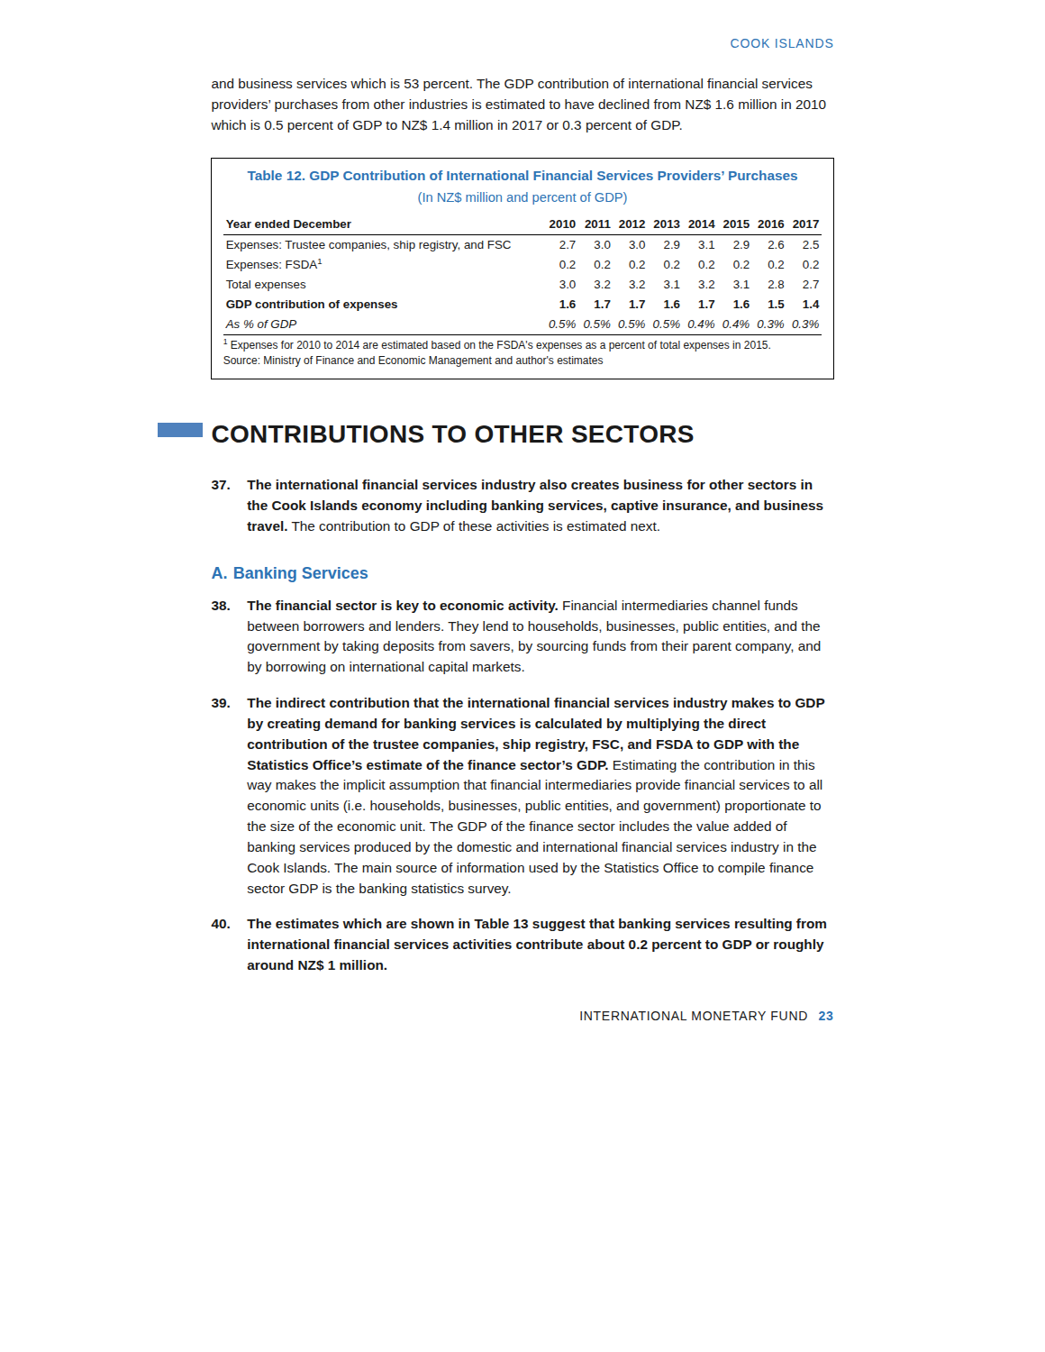COOK ISLANDS
and business services which is 53 percent. The GDP contribution of international financial services providers’ purchases from other industries is estimated to have declined from NZ$ 1.6 million in 2010 which is 0.5 percent of GDP to NZ$ 1.4 million in 2017 or 0.3 percent of GDP.
Table 12. GDP Contribution of International Financial Services Providers’ Purchases
(In NZ$ million and percent of GDP)
| Year ended December | 2010 | 2011 | 2012 | 2013 | 2014 | 2015 | 2016 | 2017 |
| --- | --- | --- | --- | --- | --- | --- | --- | --- |
| Expenses: Trustee companies, ship registry, and FSC | 2.7 | 3.0 | 3.0 | 2.9 | 3.1 | 2.9 | 2.6 | 2.5 |
| Expenses: FSDA 1 | 0.2 | 0.2 | 0.2 | 0.2 | 0.2 | 0.2 | 0.2 | 0.2 |
| Total expenses | 3.0 | 3.2 | 3.2 | 3.1 | 3.2 | 3.1 | 2.8 | 2.7 |
| GDP contribution of expenses | 1.6 | 1.7 | 1.7 | 1.6 | 1.7 | 1.6 | 1.5 | 1.4 |
| As % of GDP | 0.5% | 0.5% | 0.5% | 0.5% | 0.4% | 0.4% | 0.3% | 0.3% |
1 Expenses for 2010 to 2014 are estimated based on the FSDA's expenses as a percent of total expenses in 2015.
Source: Ministry of Finance and Economic Management and author's estimates
CONTRIBUTIONS TO OTHER SECTORS
37.
The international financial services industry also creates business for other sectors in the Cook Islands economy including banking services, captive insurance, and business travel. The contribution to GDP of these activities is estimated next.
A. Banking Services
38.
The financial sector is key to economic activity. Financial intermediaries channel funds between borrowers and lenders. They lend to households, businesses, public entities, and the government by taking deposits from savers, by sourcing funds from their parent company, and by borrowing on international capital markets.
39.
The indirect contribution that the international financial services industry makes to GDP by creating demand for banking services is calculated by multiplying the direct contribution of the trustee companies, ship registry, FSC, and FSDA to GDP with the Statistics Office’s estimate of the finance sector’s GDP. Estimating the contribution in this way makes the implicit assumption that financial intermediaries provide financial services to all economic units (i.e. households, businesses, public entities, and government) proportionate to the size of the economic unit. The GDP of the finance sector includes the value added of banking services produced by the domestic and international financial services industry in the Cook Islands. The main source of information used by the Statistics Office to compile finance sector GDP is the banking statistics survey.
40.
The estimates which are shown in Table 13 suggest that banking services resulting from international financial services activities contribute about 0.2 percent to GDP or roughly around NZ$ 1 million.
INTERNATIONAL MONETARY FUND 23